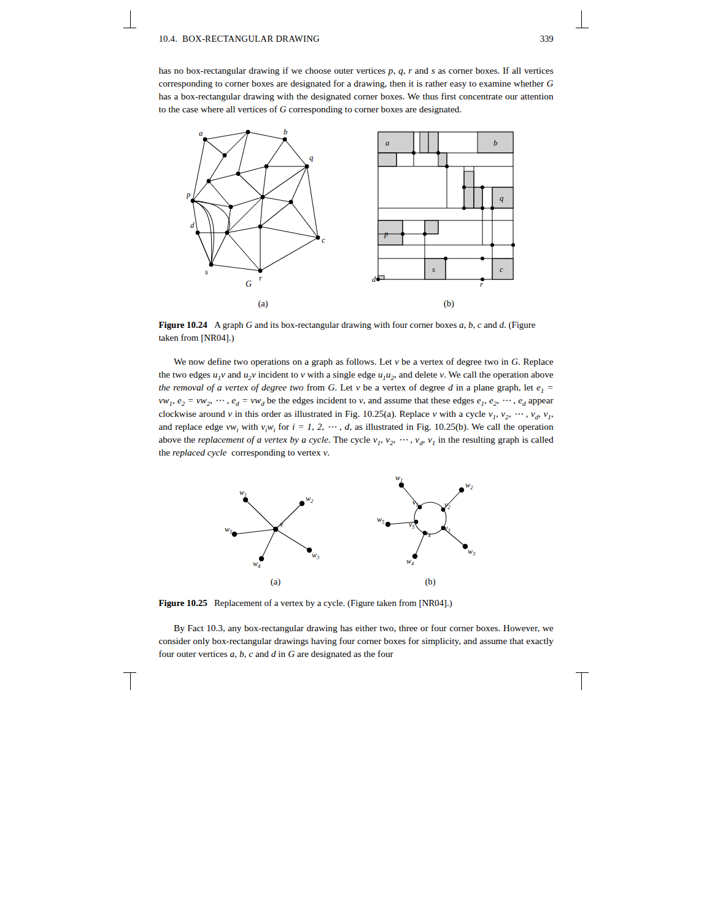10.4. BOX-RECTANGULAR DRAWING 339
has no box-rectangular drawing if we choose outer vertices p, q, r and s as corner boxes. If all vertices corresponding to corner boxes are designated for a drawing, then it is rather easy to examine whether G has a box-rectangular drawing with the designated corner boxes. We thus first concentrate our attention to the case where all vertices of G corresponding to corner boxes are designated.
a b q c r s d p G
(a)
a b q p s c d r
(b)
Figure 10.24 A graph G and its box-rectangular drawing with four corner boxes a, b, c and d. (Figure taken from [NR04].)
We now define two operations on a graph as follows. Let v be a vertex of degree two in G. Replace the two edges u1v and u2v incident to v with a single edge u1u2, and delete v. We call the operation above the removal of a vertex of degree two from G. Let v be a vertex of degree d in a plane graph, let e1 = vw1, e2 = vw2, ⋯ , ed = vwd be the edges incident to v, and assume that these edges e1, e2, ⋯ , ed appear clockwise around v in this order as illustrated in Fig. 10.25(a). Replace v with a cycle v1, v2, ⋯ , vd, v1, and replace edge vwi with viwi for i = 1, 2, ⋯ , d, as illustrated in Fig. 10.25(b). We call the operation above the replacement of a vertex by a cycle. The cycle v1, v2, ⋯ , vd, v1 in the resulting graph is called the replaced cycle corresponding to vertex v.
w1 w2 w3 w4 w5 v
(a)
w1 w2 w3 w4 w5 v1 v2 v3 v4 v5
(b)
Figure 10.25 Replacement of a vertex by a cycle. (Figure taken from [NR04].)
By Fact 10.3, any box-rectangular drawing has either two, three or four corner boxes. However, we consider only box-rectangular drawings having four corner boxes for simplicity, and assume that exactly four outer vertices a, b, c and d in G are designated as the four